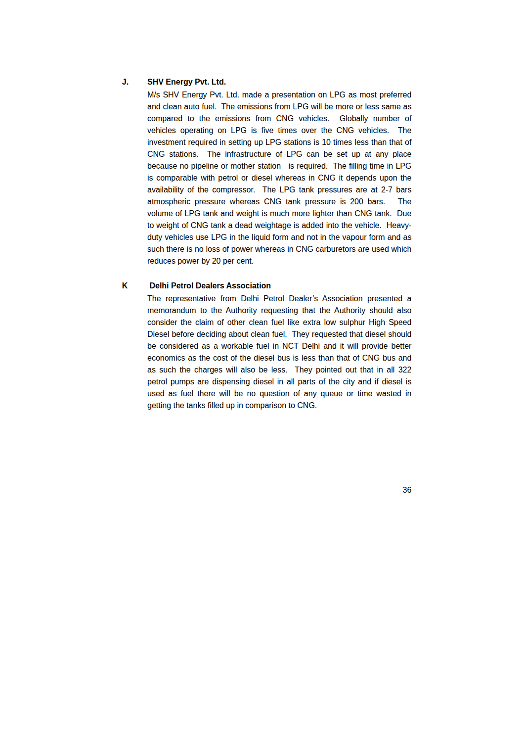J. SHV Energy Pvt. Ltd.
M/s SHV Energy Pvt. Ltd. made a presentation on LPG as most preferred and clean auto fuel. The emissions from LPG will be more or less same as compared to the emissions from CNG vehicles. Globally number of vehicles operating on LPG is five times over the CNG vehicles. The investment required in setting up LPG stations is 10 times less than that of CNG stations. The infrastructure of LPG can be set up at any place because no pipeline or mother station is required. The filling time in LPG is comparable with petrol or diesel whereas in CNG it depends upon the availability of the compressor. The LPG tank pressures are at 2-7 bars atmospheric pressure whereas CNG tank pressure is 200 bars. The volume of LPG tank and weight is much more lighter than CNG tank. Due to weight of CNG tank a dead weightage is added into the vehicle. Heavy-duty vehicles use LPG in the liquid form and not in the vapour form and as such there is no loss of power whereas in CNG carburetors are used which reduces power by 20 per cent.
K Delhi Petrol Dealers Association
The representative from Delhi Petrol Dealer’s Association presented a memorandum to the Authority requesting that the Authority should also consider the claim of other clean fuel like extra low sulphur High Speed Diesel before deciding about clean fuel. They requested that diesel should be considered as a workable fuel in NCT Delhi and it will provide better economics as the cost of the diesel bus is less than that of CNG bus and as such the charges will also be less. They pointed out that in all 322 petrol pumps are dispensing diesel in all parts of the city and if diesel is used as fuel there will be no question of any queue or time wasted in getting the tanks filled up in comparison to CNG.
36